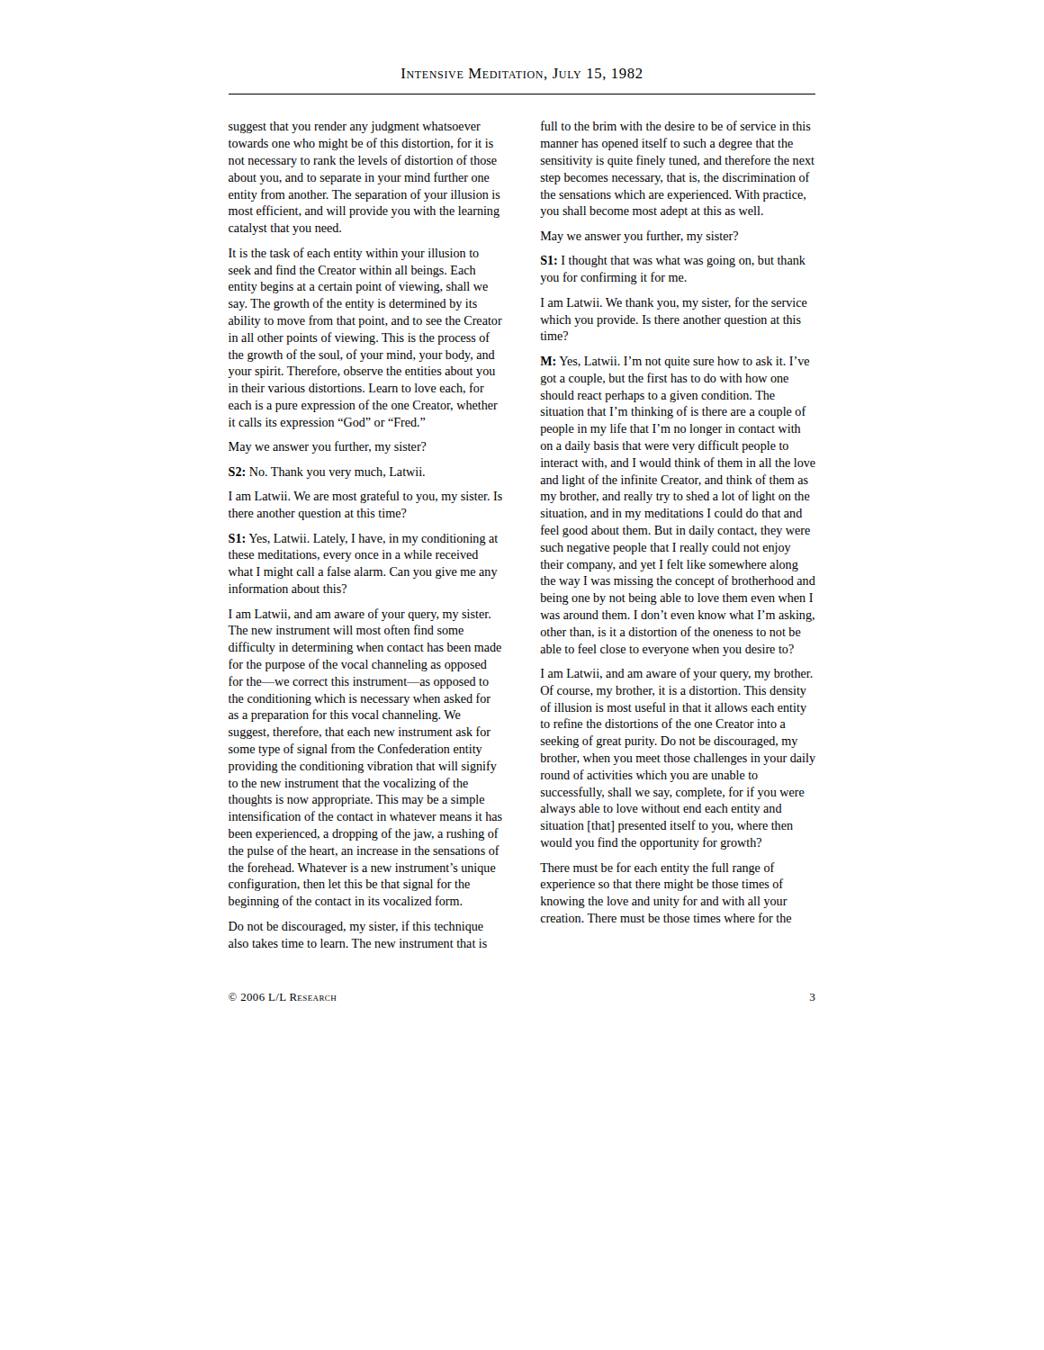Intensive Meditation, July 15, 1982
suggest that you render any judgment whatsoever towards one who might be of this distortion, for it is not necessary to rank the levels of distortion of those about you, and to separate in your mind further one entity from another. The separation of your illusion is most efficient, and will provide you with the learning catalyst that you need.
It is the task of each entity within your illusion to seek and find the Creator within all beings. Each entity begins at a certain point of viewing, shall we say. The growth of the entity is determined by its ability to move from that point, and to see the Creator in all other points of viewing. This is the process of the growth of the soul, of your mind, your body, and your spirit. Therefore, observe the entities about you in their various distortions. Learn to love each, for each is a pure expression of the one Creator, whether it calls its expression “God” or “Fred.”
May we answer you further, my sister?
S2: No. Thank you very much, Latwii.
I am Latwii. We are most grateful to you, my sister. Is there another question at this time?
S1: Yes, Latwii. Lately, I have, in my conditioning at these meditations, every once in a while received what I might call a false alarm. Can you give me any information about this?
I am Latwii, and am aware of your query, my sister. The new instrument will most often find some difficulty in determining when contact has been made for the purpose of the vocal channeling as opposed for the—we correct this instrument—as opposed to the conditioning which is necessary when asked for as a preparation for this vocal channeling. We suggest, therefore, that each new instrument ask for some type of signal from the Confederation entity providing the conditioning vibration that will signify to the new instrument that the vocalizing of the thoughts is now appropriate. This may be a simple intensification of the contact in whatever means it has been experienced, a dropping of the jaw, a rushing of the pulse of the heart, an increase in the sensations of the forehead. Whatever is a new instrument’s unique configuration, then let this be that signal for the beginning of the contact in its vocalized form.
Do not be discouraged, my sister, if this technique also takes time to learn. The new instrument that is full to the brim with the desire to be of service in this manner has opened itself to such a degree that the sensitivity is quite finely tuned, and therefore the next step becomes necessary, that is, the discrimination of the sensations which are experienced. With practice, you shall become most adept at this as well.
May we answer you further, my sister?
S1: I thought that was what was going on, but thank you for confirming it for me.
I am Latwii. We thank you, my sister, for the service which you provide. Is there another question at this time?
M: Yes, Latwii. I’m not quite sure how to ask it. I’ve got a couple, but the first has to do with how one should react perhaps to a given condition. The situation that I’m thinking of is there are a couple of people in my life that I’m no longer in contact with on a daily basis that were very difficult people to interact with, and I would think of them in all the love and light of the infinite Creator, and think of them as my brother, and really try to shed a lot of light on the situation, and in my meditations I could do that and feel good about them. But in daily contact, they were such negative people that I really could not enjoy their company, and yet I felt like somewhere along the way I was missing the concept of brotherhood and being one by not being able to love them even when I was around them. I don’t even know what I’m asking, other than, is it a distortion of the oneness to not be able to feel close to everyone when you desire to?
I am Latwii, and am aware of your query, my brother. Of course, my brother, it is a distortion. This density of illusion is most useful in that it allows each entity to refine the distortions of the one Creator into a seeking of great purity. Do not be discouraged, my brother, when you meet those challenges in your daily round of activities which you are unable to successfully, shall we say, complete, for if you were always able to love without end each entity and situation [that] presented itself to you, where then would you find the opportunity for growth?
There must be for each entity the full range of experience so that there might be those times of knowing the love and unity for and with all your creation. There must be those times where for the
© 2006 L/L Research 3